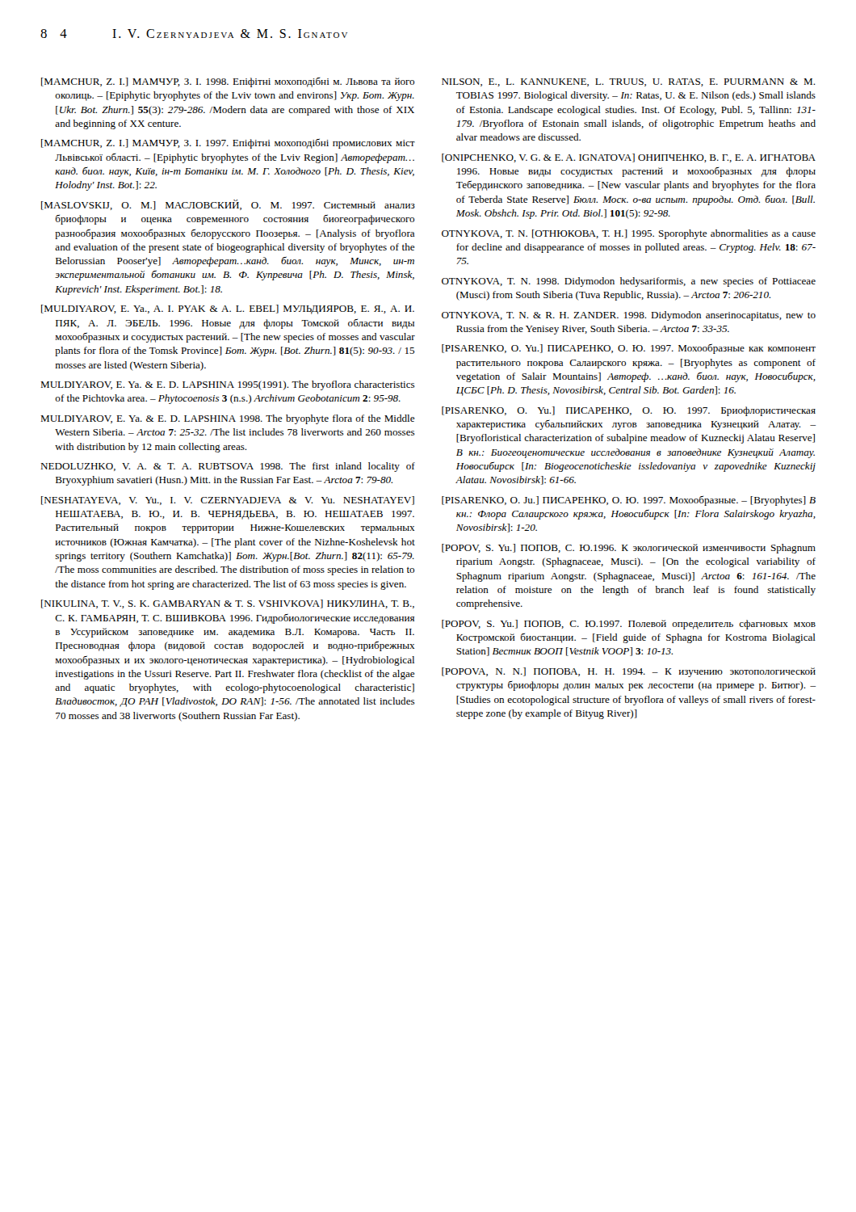8 4 I. V. Czernyadjeva & M. S. Ignatov
[MAMCHUR, Z. I.] МАМЧУР, З. І. 1998. Епіфітні мохоподібні м. Львова та його околиць. – [Epiphytic bryophytes of the Lviv town and environs] Укр. Бот. Журн. [Ukr. Bot. Zhurn.] 55(3): 279-286. /Modern data are compared with those of XIX and beginning of XX centure.
[MAMCHUR, Z. I.] МАМЧУР, З. І. 1997. Епіфітні мохоподібні промислових міст Львівської області. – [Epiphytic bryophytes of the Lviv Region] Автореферат…канд. биол. наук, Київ, ін-т Ботаніки ім. М. Г. Холодного [Ph. D. Thesis, Kiev, Holodny' Inst. Bot.]: 22.
[MASLOVSKIJ, O. M.] МАСЛОВСКИЙ, О. М. 1997. Системный анализ бриофлоры и оценка современного состояния биогеографического разнообразия мохообразных белорусского Поозерья. – [Analysis of bryoflora and evaluation of the present state of biogeographical diversity of bryophytes of the Belorussian Pooser'ye] Автореферат…канд. биол. наук, Минск, ин-т экспериментальной ботаники им. В. Ф. Купревича [Ph. D. Thesis, Minsk, Kuprevich' Inst. Eksperiment. Bot.]: 18.
[MULDIYAROV, E. Ya., A. I. PYAK & A. L. EBEL] МУЛЬДИЯРОВ, Е. Я., А. И. ПЯК, А. Л. ЭБЕЛЬ. 1996. Новые для флоры Томской области виды мохообразных и сосудистых растений. – [The new species of mosses and vascular plants for flora of the Tomsk Province] Бот. Журн. [Bot. Zhurn.] 81(5): 90-93. / 15 mosses are listed (Western Siberia).
MULDIYAROV, E. Ya. & E. D. LAPSHINA 1995(1991). The bryoflora characteristics of the Pichtovka area. – Phytocoenosis 3 (n.s.) Archivum Geobotanicum 2: 95-98.
MULDIYAROV, E. Ya. & E. D. LAPSHINA 1998. The bryophyte flora of the Middle Western Siberia. – Arctoa 7: 25-32. /The list includes 78 liverworts and 260 mosses with distribution by 12 main collecting areas.
NEDOLUZHKO, V. A. & T. A. RUBTSOVA 1998. The first inland locality of Bryoxyphium savatieri (Husn.) Mitt. in the Russian Far East. – Arctoa 7: 79-80.
[NESHATAYEVA, V. Yu., I. V. CZERNYADJEVA & V. Yu. NESHATAYEV] НЕШАТАЕВА, В. Ю., И. В. ЧЕРНЯДЬЕВА, В. Ю. НЕШАТАЕВ 1997. Растительный покров территории Нижне-Кошелевских термальных источников (Южная Камчатка). – [The plant cover of the Nizhne-Koshelevsk hot springs territory (Southern Kamchatka)] Бот. Журн.[Bot. Zhurn.] 82(11): 65-79. /The moss communities are described. The distribution of moss species in relation to the distance from hot spring are characterized. The list of 63 moss species is given.
[NIKULINA, T. V., S. K. GAMBARYAN & T. S. VSHIVKOVA] НИКУЛИНА, Т. В., С. К. ГАМБАРЯН, Т. С. ВШИВКОВА 1996. Гидробиологические исследования в Уссурийском заповеднике им. академика В.Л. Комарова. Часть II. Пресноводная флора (видовой состав водорослей и водно-прибрежных мохообразных и их эколого-ценотическая характеристика). – [Hydrobiological investigations in the Ussuri Reserve. Part II. Freshwater flora (checklist of the algae and aquatic bryophytes, with ecologo-phytocoenological characteristic] Владивосток, ДО РАН [Vladivostok, DO RAN]: 1-56. /The annotated list includes 70 mosses and 38 liverworts (Southern Russian Far East).
NILSON, E., L. KANNUKENE, L. TRUUS, U. RATAS, E. PUURMANN & M. TOBIAS 1997. Biological diversity. – In: Ratas, U. & E. Nilson (eds.) Small islands of Estonia. Landscape ecological studies. Inst. Of Ecology, Publ. 5, Tallinn: 131-179. /Bryoflora of Estonain small islands, of oligotrophic Empetrum heaths and alvar meadows are discussed.
[ONIPCHENKO, V. G. & E. A. IGNATOVA] ОНИПЧЕНКО, В. Г., Е. А. ИГНАТОВА 1996. Новые виды сосудистых растений и мохообразных для флоры Тебердинского заповедника. – [New vascular plants and bryophytes for the flora of Teberda State Reserve] Бюлл. Моск. о-ва испыт. природы. Отд. биол. [Bull. Mosk. Obshch. Isp. Prir. Otd. Biol.] 101(5): 92-98.
OTNYKOVA, T. N. [ОТНЮКОВА, Т. Н.] 1995. Sporophyte abnormalities as a cause for decline and disappearance of mosses in polluted areas. – Cryptog. Helv. 18: 67-75.
OTNYKOVA, T. N. 1998. Didymodon hedysariformis, a new species of Pottiaceae (Musci) from South Siberia (Tuva Republic, Russia). – Arctoa 7: 206-210.
OTNYKOVA, T. N. & R. H. ZANDER. 1998. Didymodon anserinocapitatus, new to Russia from the Yenisey River, South Siberia. – Arctoa 7: 33-35.
[PISARENKO, O. Yu.] ПИСАРЕНКО, О. Ю. 1997. Мохообразные как компонент растительного покрова Салаирского кряжа. – [Bryophytes as component of vegetation of Salair Mountains] Автореф. …канд. биол. наук, Новосибирск, ЦСБС [Ph. D. Thesis, Novosibirsk, Central Sib. Bot. Garden]: 16.
[PISARENKO, O. Yu.] ПИСАРЕНКО, О. Ю. 1997. Бриофлористическая характеристика субальпийских лугов заповедника Кузнецкий Алатау. – [Bryofloristical characterization of subalpine meadow of Kuzneckij Alatau Reserve] В кн.: Биогеоценотические исследования в заповеднике Кузнецкий Алатау. Новосибирск [In: Biogeocenoticheskie issledovaniya v zapovednike Kuzneckij Alatau. Novosibirsk]: 61-66.
[PISARENKO, O. Ju.] ПИСАРЕНКО, О. Ю. 1997. Мохообразные. – [Bryophytes] В кн.: Флора Салаирского кряжа, Новосибирск [In: Flora Salairskogo kryazha, Novosibirsk]: 1-20.
[POPOV, S. Yu.] ПОПОВ, С. Ю.1996. К экологической изменчивости Sphagnum riparium Aongstr. (Sphagnaceae, Musci). – [On the ecological variability of Sphagnum riparium Aongstr. (Sphagnaceae, Musci)] Arctoa 6: 161-164. /The relation of moisture on the length of branch leaf is found statistically comprehensive.
[POPOV, S. Yu.] ПОПОВ, С. Ю.1997. Полевой определитель сфагновых мхов Костромской биостанции. – [Field guide of Sphagna for Kostroma Biolagical Station] Вестник ВООП [Vestnik VOOP] 3: 10-13.
[POPOVA, N. N.] ПОПОВА, Н. Н. 1994. – К изучению экотопологической структуры бриофлоры долин малых рек лесостепи (на примере р. Битюг). – [Studies on ecotopological structure of bryoflora of valleys of small rivers of forest-steppe zone (by example of Bityug River)]